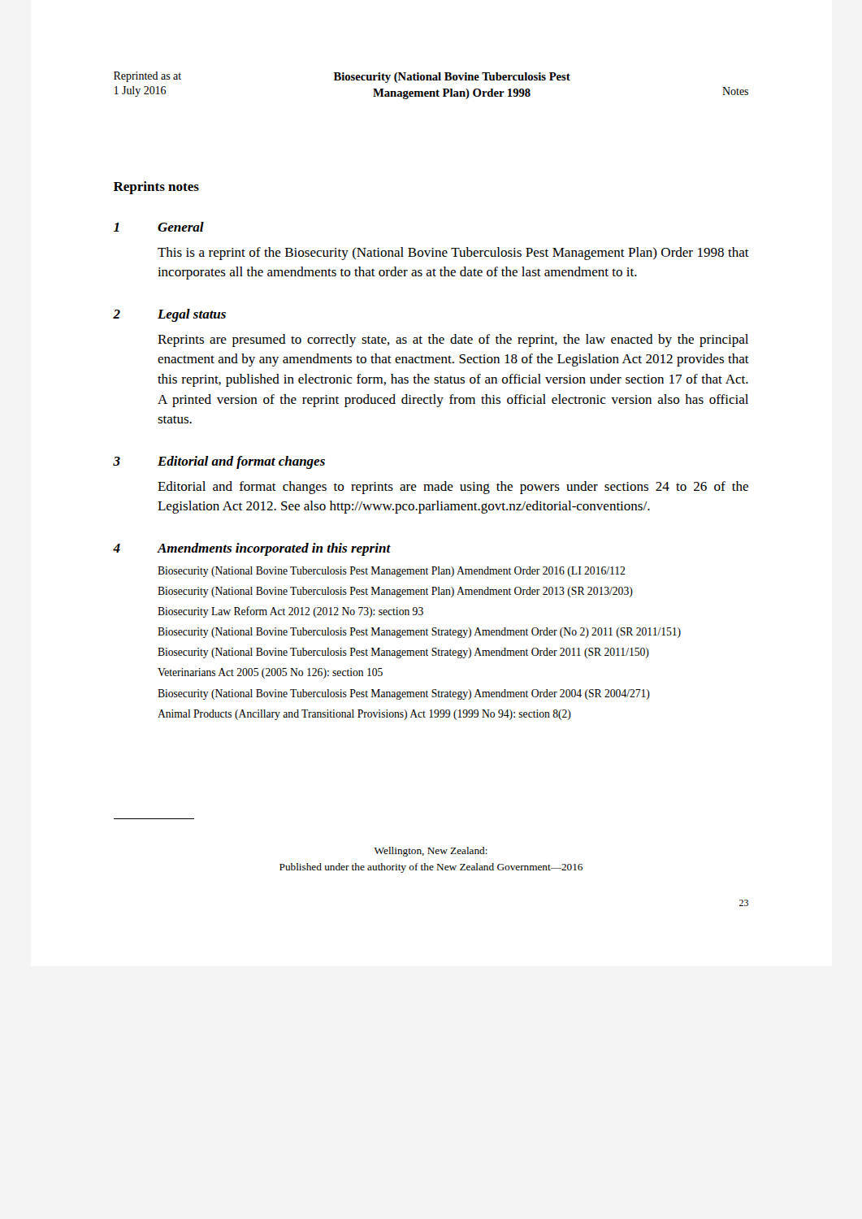Reprinted as at
1 July 2016
Biosecurity (National Bovine Tuberculosis Pest
Management Plan) Order 1998
Notes
Reprints notes
1
General
This is a reprint of the Biosecurity (National Bovine Tuberculosis Pest Management Plan) Order 1998 that incorporates all the amendments to that order as at the date of the last amendment to it.
2
Legal status
Reprints are presumed to correctly state, as at the date of the reprint, the law enacted by the principal enactment and by any amendments to that enactment. Section 18 of the Legislation Act 2012 provides that this reprint, published in electronic form, has the status of an official version under section 17 of that Act. A printed version of the reprint produced directly from this official electronic version also has official status.
3
Editorial and format changes
Editorial and format changes to reprints are made using the powers under sections 24 to 26 of the Legislation Act 2012. See also http://www.pco.parliament.govt.nz/editorial-conventions/.
4
Amendments incorporated in this reprint
Biosecurity (National Bovine Tuberculosis Pest Management Plan) Amendment Order 2016 (LI 2016/112
Biosecurity (National Bovine Tuberculosis Pest Management Plan) Amendment Order 2013 (SR 2013/203)
Biosecurity Law Reform Act 2012 (2012 No 73): section 93
Biosecurity (National Bovine Tuberculosis Pest Management Strategy) Amendment Order (No 2) 2011 (SR 2011/151)
Biosecurity (National Bovine Tuberculosis Pest Management Strategy) Amendment Order 2011 (SR 2011/150)
Veterinarians Act 2005 (2005 No 126): section 105
Biosecurity (National Bovine Tuberculosis Pest Management Strategy) Amendment Order 2004 (SR 2004/271)
Animal Products (Ancillary and Transitional Provisions) Act 1999 (1999 No 94): section 8(2)
Wellington, New Zealand:
Published under the authority of the New Zealand Government—2016
23